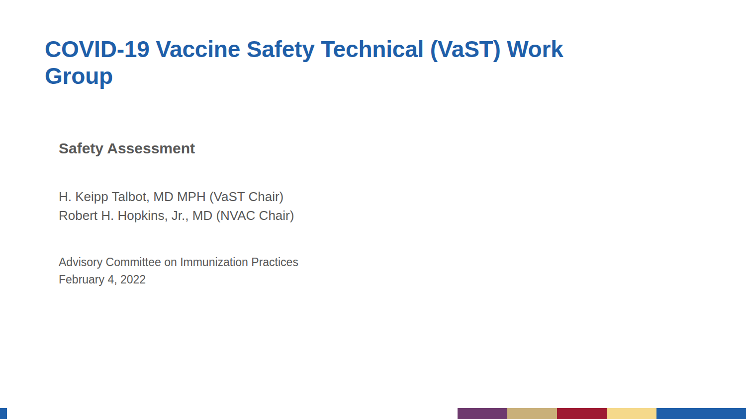COVID-19 Vaccine Safety Technical (VaST) Work Group
Safety Assessment
H. Keipp Talbot, MD MPH (VaST Chair)
Robert H. Hopkins, Jr., MD (NVAC Chair)
Advisory Committee on Immunization Practices
February 4, 2022